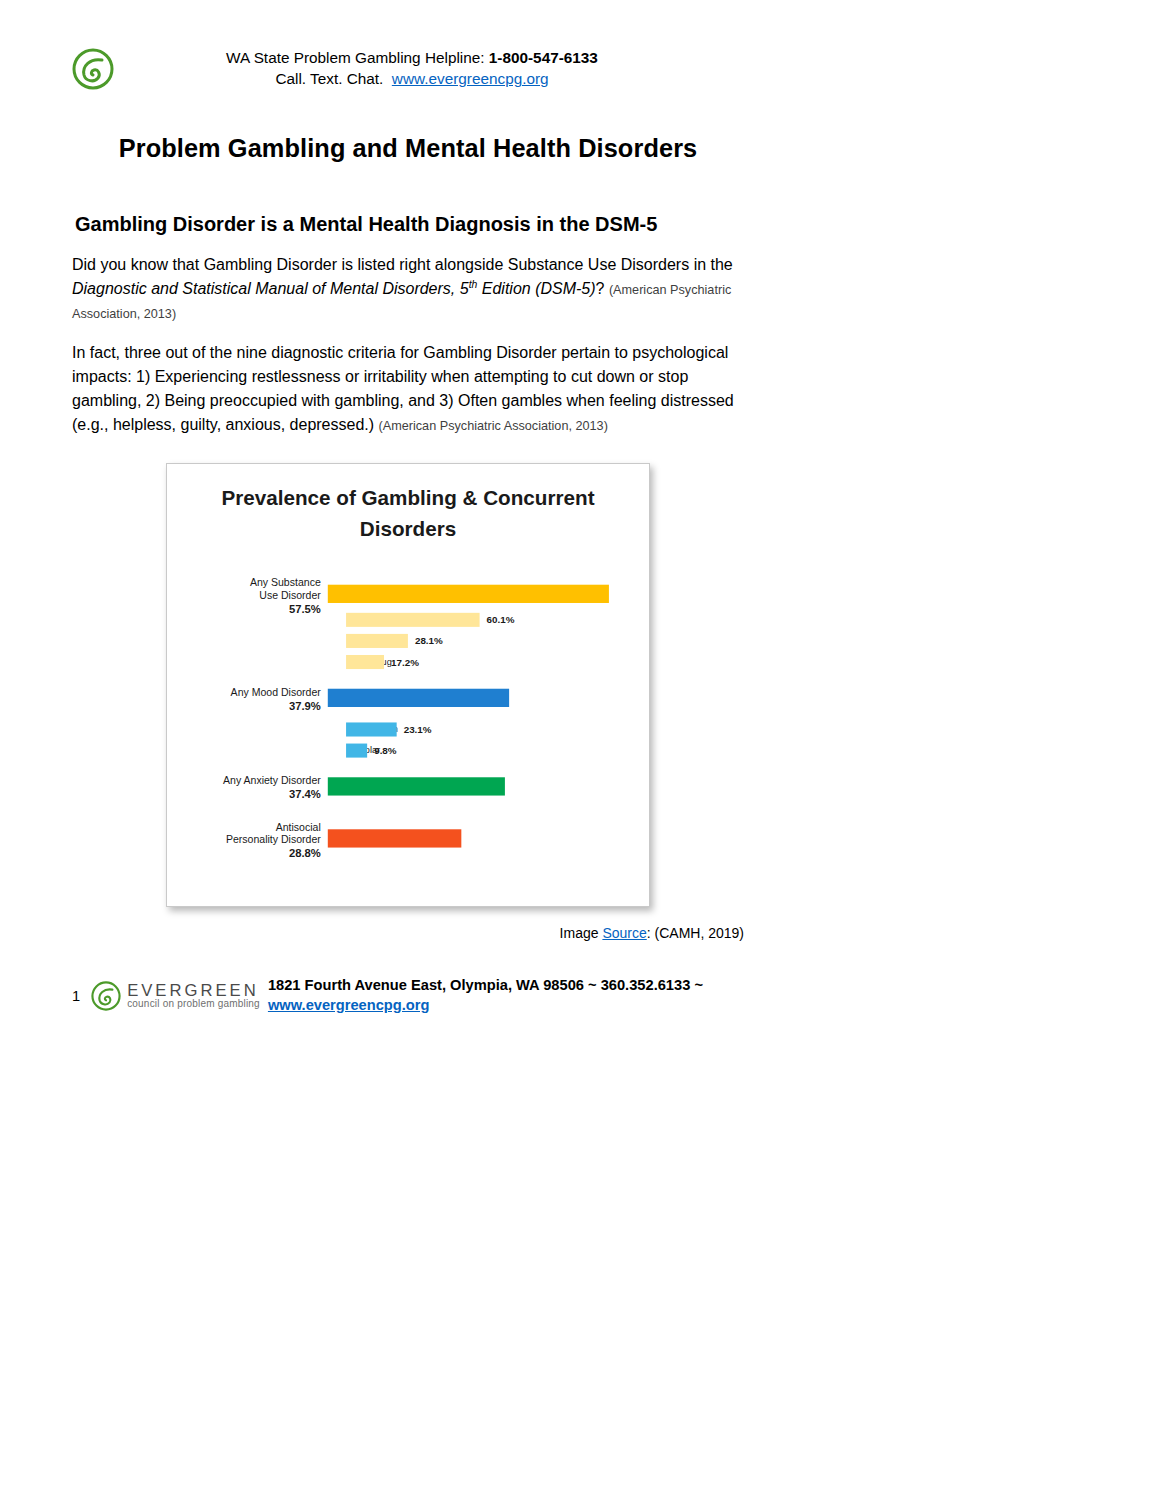WA State Problem Gambling Helpline: 1-800-547-6133
Call. Text. Chat. www.evergreencpg.org
Problem Gambling and Mental Health Disorders
Gambling Disorder is a Mental Health Diagnosis in the DSM-5
Did you know that Gambling Disorder is listed right alongside Substance Use Disorders in the Diagnostic and Statistical Manual of Mental Disorders, 5th Edition (DSM-5)? (American Psychiatric Association, 2013)
In fact, three out of the nine diagnostic criteria for Gambling Disorder pertain to psychological impacts: 1) Experiencing restlessness or irritability when attempting to cut down or stop gambling, 2) Being preoccupied with gambling, and 3) Often gambles when feeling distressed (e.g., helpless, guilty, anxious, depressed.) (American Psychiatric Association, 2013)
Prevalence of Gambling & Concurrent Disorders
Any Substance Use Disorder 57.5% Nicotine 60.1% Alcohol 28.1% Illicit Drug 17.2% Any Mood Disorder 37.9% Depression 23.1% Bipolar 9.8% Any Anxiety Disorder 37.4% Antisocial Personality Disorder 28.8%
Image Source: (CAMH, 2019)
1
EVERGREEN
council on problem gambling
1821 Fourth Avenue East, Olympia, WA 98506 ~ 360.352.6133 ~
www.evergreencpg.org